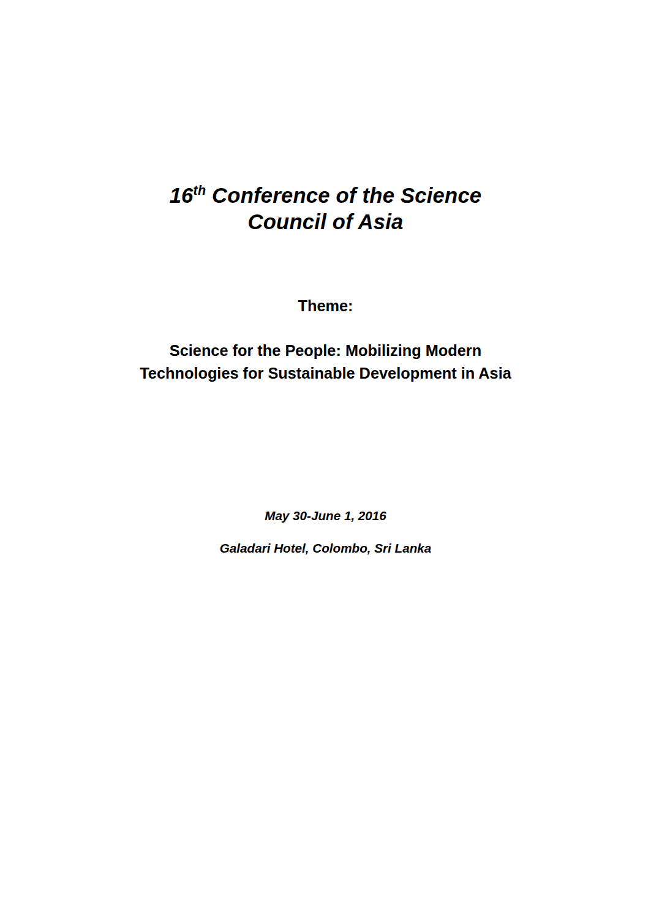16th Conference of the Science Council of Asia
Theme:
Science for the People: Mobilizing Modern
Technologies for Sustainable Development in Asia
May 30-June 1, 2016
Galadari Hotel, Colombo, Sri Lanka